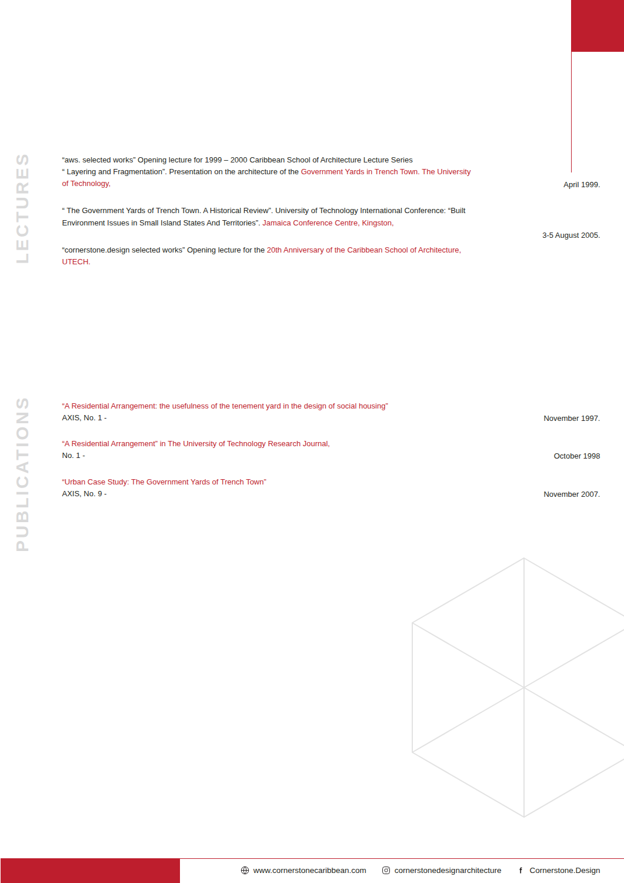Lectures
Publications
“aws. selected works” Opening lecture for 1999 – 2000 Caribbean School of Architecture Lecture Series
“ Layering and Fragmentation”. Presentation on the architecture of the Government Yards in Trench Town. The University of Technology,
April 1999.
“ The Government Yards of Trench Town. A Historical Review”. University of Technology International Conference: “Built Environment Issues in Small Island States And Territories”. Jamaica Conference Centre, Kingston,
3-5 August 2005.
“cornerstone.design selected works” Opening lecture for the 20th Anniversary of the Caribbean School of Architecture, UTECH.
“A Residential Arrangement: the usefulness of the tenement yard in the design of social housing”
AXIS, No. 1 -
November 1997.
“A Residential Arrangement” in The University of Technology Research Journal,
No. 1 -
October 1998
“Urban Case Study: The Government Yards of Trench Town”
AXIS, No. 9 -
November 2007.
www.cornerstonecaribbean.com cornerstonedesignarchitecture Cornerstone.Design